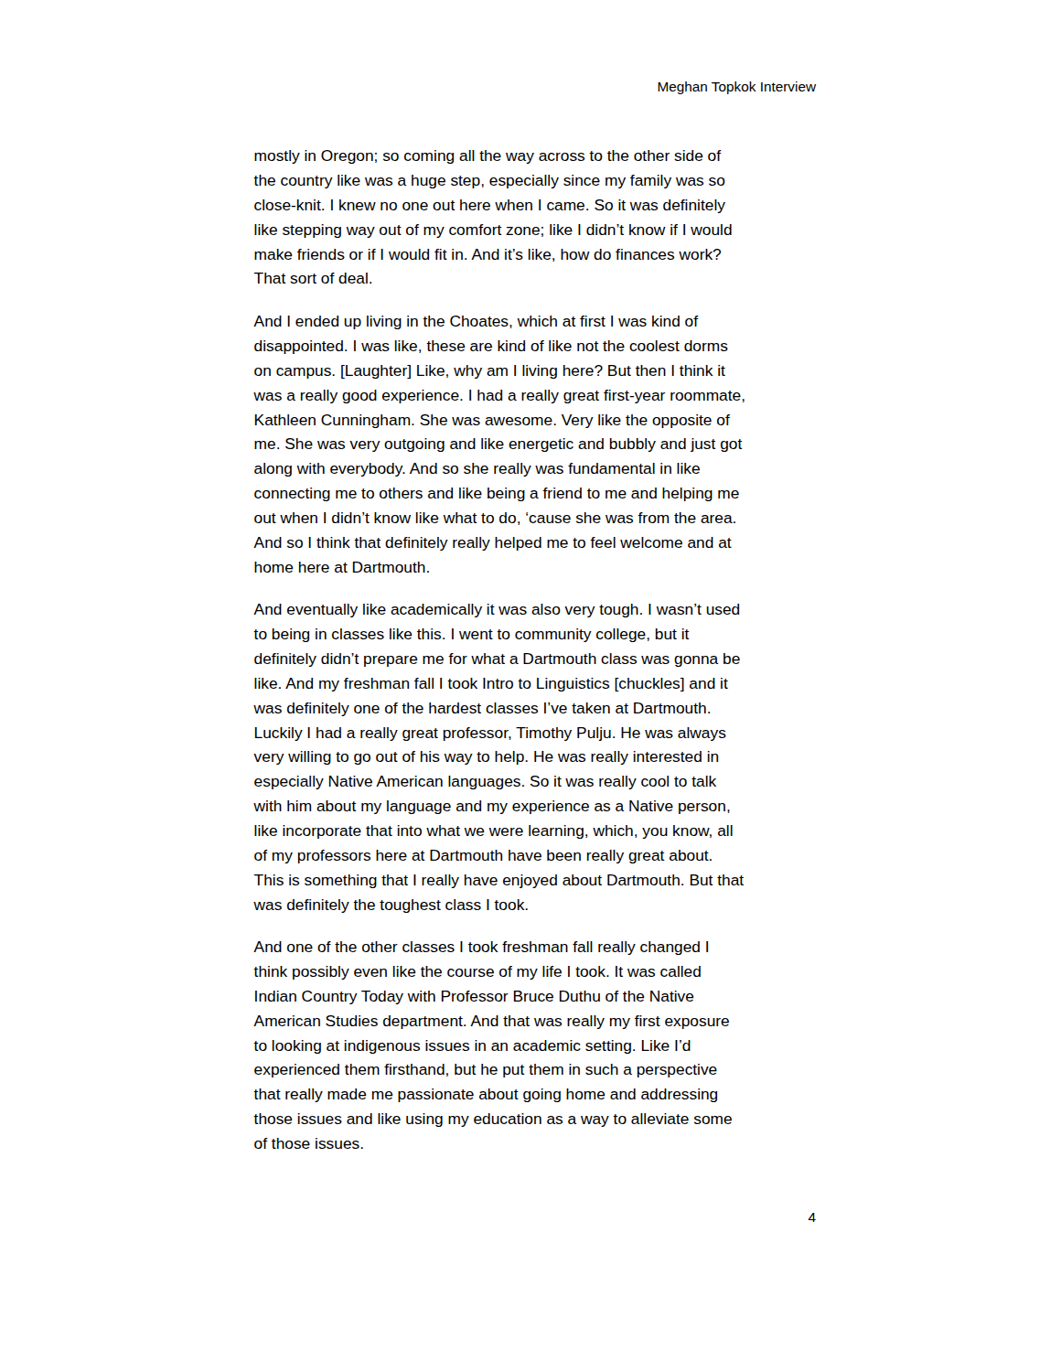Meghan Topkok Interview
mostly in Oregon; so coming all the way across to the other side of the country like was a huge step, especially since my family was so close-knit. I knew no one out here when I came. So it was definitely like stepping way out of my comfort zone; like I didn’t know if I would make friends or if I would fit in. And it’s like, how do finances work? That sort of deal.
And I ended up living in the Choates, which at first I was kind of disappointed. I was like, these are kind of like not the coolest dorms on campus. [Laughter] Like, why am I living here? But then I think it was a really good experience. I had a really great first-year roommate, Kathleen Cunningham. She was awesome. Very like the opposite of me. She was very outgoing and like energetic and bubbly and just got along with everybody. And so she really was fundamental in like connecting me to others and like being a friend to me and helping me out when I didn’t know like what to do, ‘cause she was from the area. And so I think that definitely really helped me to feel welcome and at home here at Dartmouth.
And eventually like academically it was also very tough. I wasn’t used to being in classes like this. I went to community college, but it definitely didn’t prepare me for what a Dartmouth class was gonna be like. And my freshman fall I took Intro to Linguistics [chuckles] and it was definitely one of the hardest classes I’ve taken at Dartmouth. Luckily I had a really great professor, Timothy Pulju. He was always very willing to go out of his way to help. He was really interested in especially Native American languages. So it was really cool to talk with him about my language and my experience as a Native person, like incorporate that into what we were learning, which, you know, all of my professors here at Dartmouth have been really great about. This is something that I really have enjoyed about Dartmouth. But that was definitely the toughest class I took.
And one of the other classes I took freshman fall really changed I think possibly even like the course of my life I took. It was called Indian Country Today with Professor Bruce Duthu of the Native American Studies department. And that was really my first exposure to looking at indigenous issues in an academic setting. Like I’d experienced them firsthand, but he put them in such a perspective that really made me passionate about going home and addressing those issues and like using my education as a way to alleviate some of those issues.
4